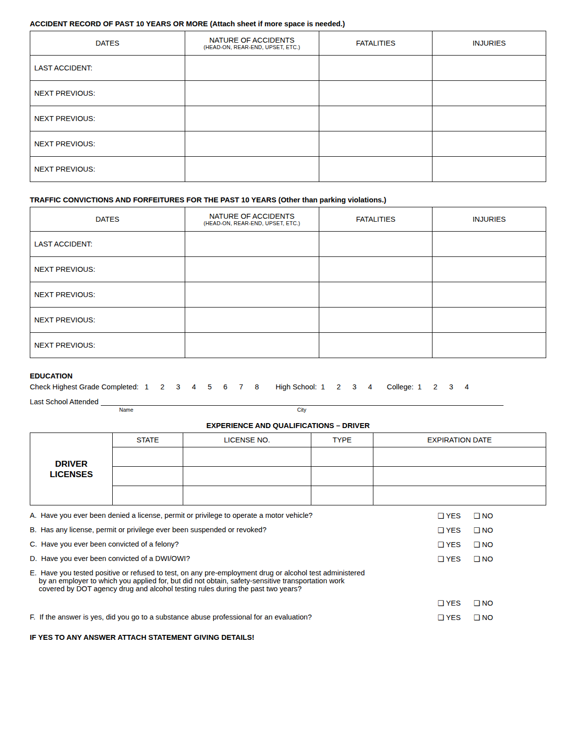ACCIDENT RECORD OF PAST 10 YEARS OR MORE (Attach sheet if more space is needed.)
| DATES | NATURE OF ACCIDENTS (HEAD-ON, REAR-END, UPSET, ETC.) | FATALITIES | INJURIES |
| --- | --- | --- | --- |
| LAST ACCIDENT: | | | |
| NEXT PREVIOUS: | | | |
| NEXT PREVIOUS: | | | |
| NEXT PREVIOUS: | | | |
| NEXT PREVIOUS: | | | |
TRAFFIC CONVICTIONS AND FORFEITURES FOR THE PAST 10 YEARS (Other than parking violations.)
| DATES | NATURE OF ACCIDENTS (HEAD-ON, REAR-END, UPSET, ETC.) | FATALITIES | INJURIES |
| --- | --- | --- | --- |
| LAST ACCIDENT: | | | |
| NEXT PREVIOUS: | | | |
| NEXT PREVIOUS: | | | |
| NEXT PREVIOUS: | | | |
| NEXT PREVIOUS: | | | |
EDUCATION
Check Highest Grade Completed: 1 2 3 4 5 6 7 8 High School: 1 2 3 4 College: 1 2 3 4
Last School Attended
Name City
EXPERIENCE AND QUALIFICATIONS – DRIVER
| DRIVER LICENSES | STATE | LICENSE NO. | TYPE | EXPIRATION DATE |
| A. Have you ever been denied a license, permit or privilege to operate a motor vehicle? | ❑ YES ❑ NO |
| B. Has any license, permit or privilege ever been suspended or revoked? | ❑ YES ❑ NO |
| C. Have you ever been convicted of a felony? | ❑ YES ❑ NO |
| D. Have you ever been convicted of a DWI/OWI? | ❑ YES ❑ NO |
| E. Have you tested positive or refused to test, on any pre-employment drug or alcohol test administered by an employer to which you applied for, but did not obtain, safety-sensitive transportation work covered by DOT agency drug and alcohol testing rules during the past two years? | |
| | ❑ YES ❑ NO |
| F. If the answer is yes, did you go to a substance abuse professional for an evaluation? | ❑ YES ❑ NO |
IF YES TO ANY ANSWER ATTACH STATEMENT GIVING DETAILS!